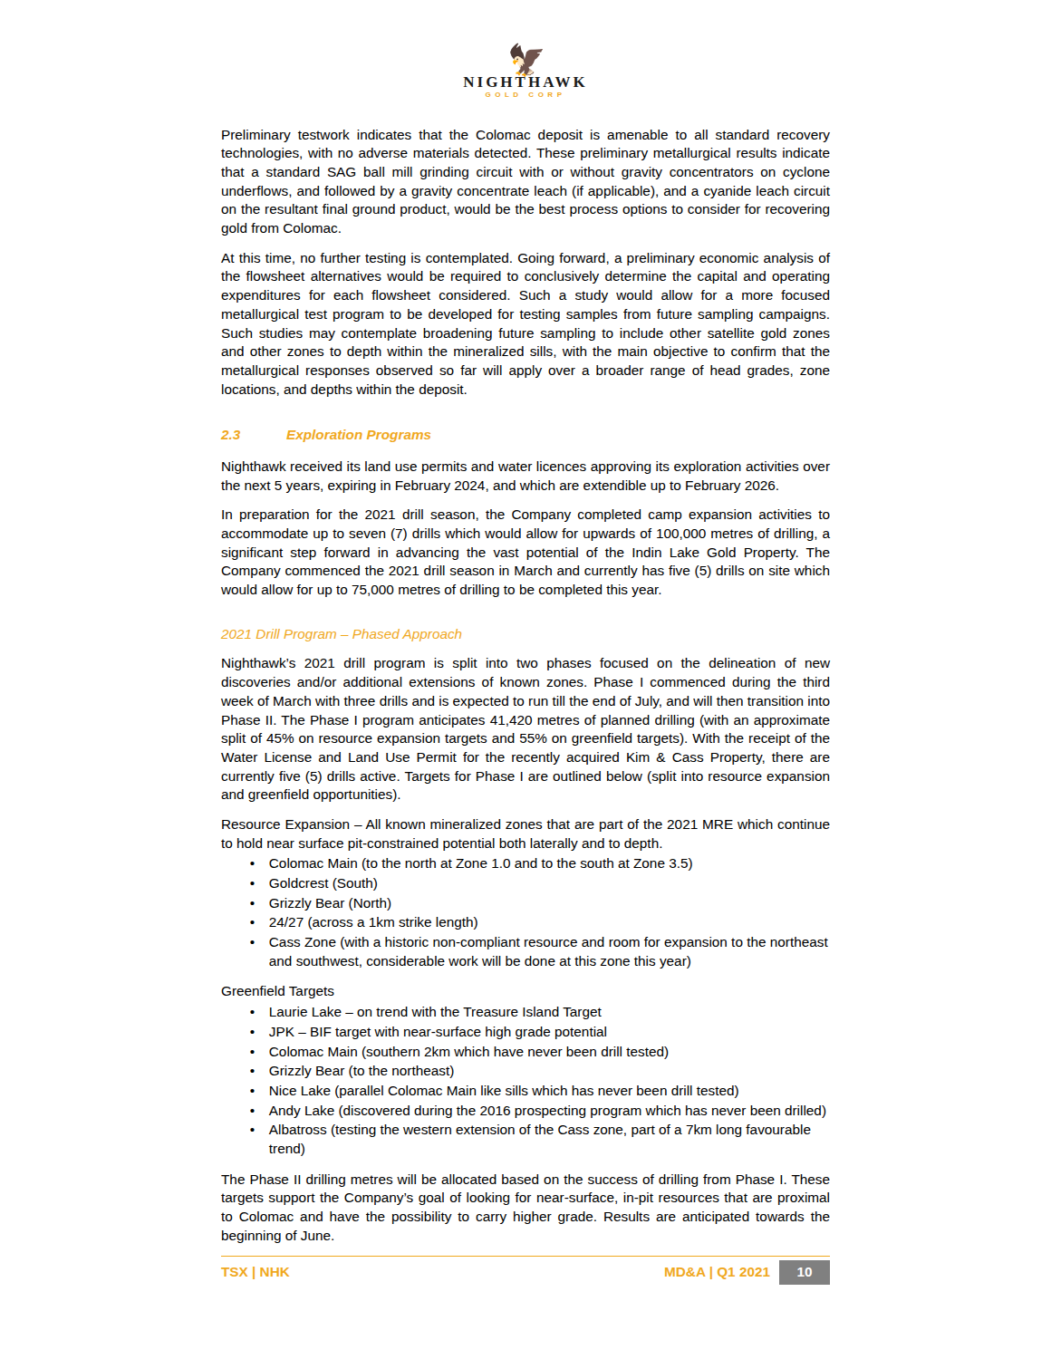🦅
NIGHTHAWK
GOLD CORP
Preliminary testwork indicates that the Colomac deposit is amenable to all standard recovery technologies, with no adverse materials detected. These preliminary metallurgical results indicate that a standard SAG ball mill grinding circuit with or without gravity concentrators on cyclone underflows, and followed by a gravity concentrate leach (if applicable), and a cyanide leach circuit on the resultant final ground product, would be the best process options to consider for recovering gold from Colomac.
At this time, no further testing is contemplated. Going forward, a preliminary economic analysis of the flowsheet alternatives would be required to conclusively determine the capital and operating expenditures for each flowsheet considered. Such a study would allow for a more focused metallurgical test program to be developed for testing samples from future sampling campaigns. Such studies may contemplate broadening future sampling to include other satellite gold zones and other zones to depth within the mineralized sills, with the main objective to confirm that the metallurgical responses observed so far will apply over a broader range of head grades, zone locations, and depths within the deposit.
2.3 Exploration Programs
Nighthawk received its land use permits and water licences approving its exploration activities over the next 5 years, expiring in February 2024, and which are extendible up to February 2026.
In preparation for the 2021 drill season, the Company completed camp expansion activities to accommodate up to seven (7) drills which would allow for upwards of 100,000 metres of drilling, a significant step forward in advancing the vast potential of the Indin Lake Gold Property. The Company commenced the 2021 drill season in March and currently has five (5) drills on site which would allow for up to 75,000 metres of drilling to be completed this year.
2021 Drill Program – Phased Approach
Nighthawk’s 2021 drill program is split into two phases focused on the delineation of new discoveries and/or additional extensions of known zones. Phase I commenced during the third week of March with three drills and is expected to run till the end of July, and will then transition into Phase II. The Phase I program anticipates 41,420 metres of planned drilling (with an approximate split of 45% on resource expansion targets and 55% on greenfield targets). With the receipt of the Water License and Land Use Permit for the recently acquired Kim & Cass Property, there are currently five (5) drills active. Targets for Phase I are outlined below (split into resource expansion and greenfield opportunities).
Resource Expansion – All known mineralized zones that are part of the 2021 MRE which continue to hold near surface pit-constrained potential both laterally and to depth.
Colomac Main (to the north at Zone 1.0 and to the south at Zone 3.5)
Goldcrest (South)
Grizzly Bear (North)
24/27 (across a 1km strike length)
Cass Zone (with a historic non-compliant resource and room for expansion to the northeast and southwest, considerable work will be done at this zone this year)
Greenfield Targets
Laurie Lake – on trend with the Treasure Island Target
JPK – BIF target with near-surface high grade potential
Colomac Main (southern 2km which have never been drill tested)
Grizzly Bear (to the northeast)
Nice Lake (parallel Colomac Main like sills which has never been drill tested)
Andy Lake (discovered during the 2016 prospecting program which has never been drilled)
Albatross (testing the western extension of the Cass zone, part of a 7km long favourable trend)
The Phase II drilling metres will be allocated based on the success of drilling from Phase I. These targets support the Company’s goal of looking for near-surface, in-pit resources that are proximal to Colomac and have the possibility to carry higher grade. Results are anticipated towards the beginning of June.
TSX | NHK
MD&A | Q1 2021 10